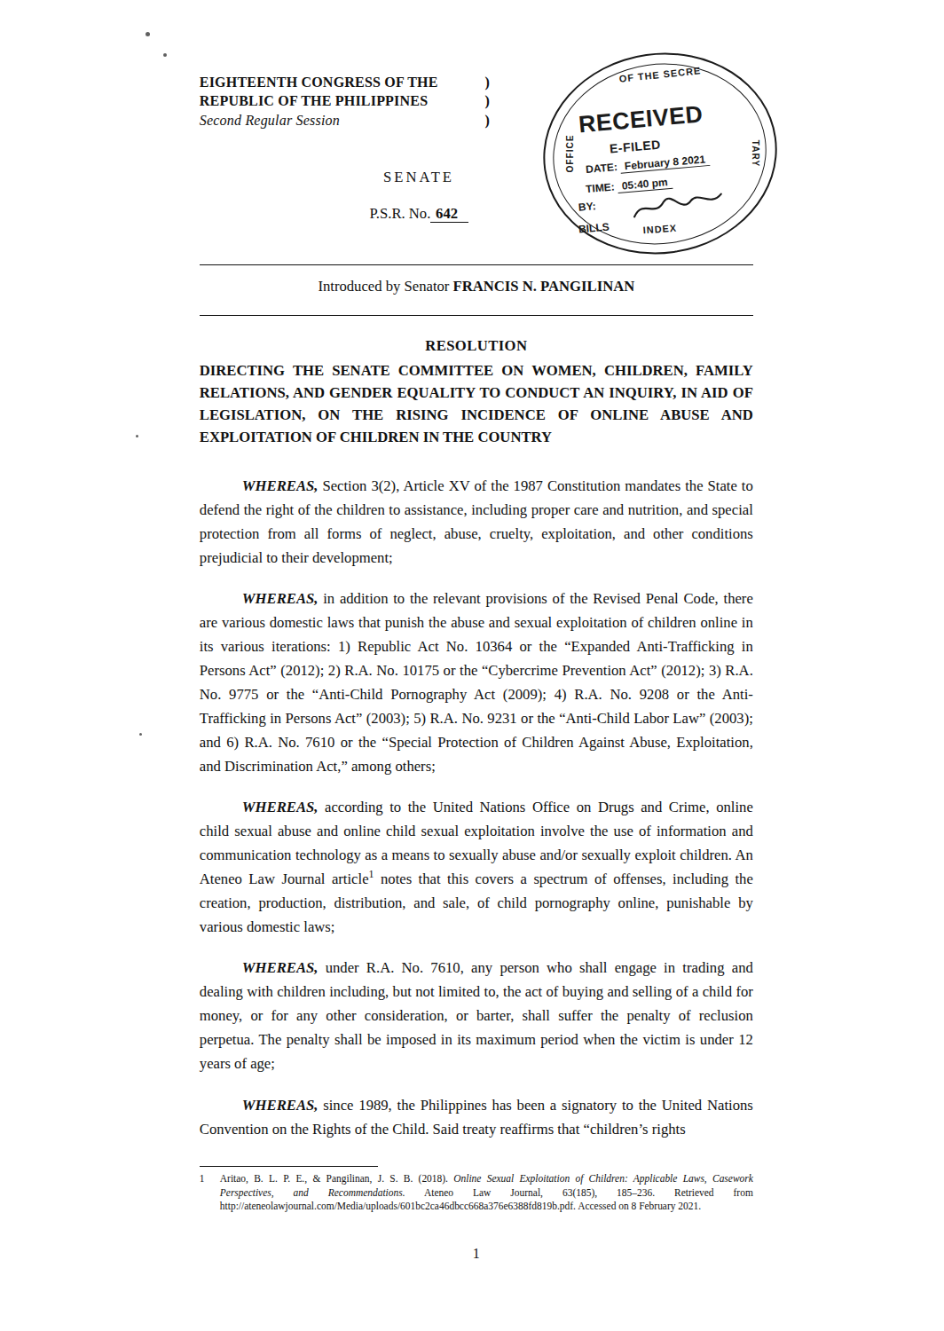EIGHTEENTH CONGRESS OF THE) REPUBLIC OF THE PHILIPPINES) Second Regular Session)
SENATE
P.S.R. No.642
OF THE SECRE
OFFICE
TARY
INDEX
RECEIVED
E-FILED
DATE: February 8 2021
TIME: 05:40 pm
BY:
BILLS
Introduced by Senator FRANCIS N. PANGILINAN
RESOLUTION
DIRECTING THE SENATE COMMITTEE ON WOMEN, CHILDREN, FAMILY RELATIONS, AND GENDER EQUALITY TO CONDUCT AN INQUIRY, IN AID OF LEGISLATION, ON THE RISING INCIDENCE OF ONLINE ABUSE AND EXPLOITATION OF CHILDREN IN THE COUNTRY
WHEREAS, Section 3(2), Article XV of the 1987 Constitution mandates the State to defend the right of the children to assistance, including proper care and nutrition, and special protection from all forms of neglect, abuse, cruelty, exploitation, and other conditions prejudicial to their development;
WHEREAS, in addition to the relevant provisions of the Revised Penal Code, there are various domestic laws that punish the abuse and sexual exploitation of children online in its various iterations: 1) Republic Act No. 10364 or the “Expanded Anti-Trafficking in Persons Act” (2012); 2) R.A. No. 10175 or the “Cybercrime Prevention Act” (2012); 3) R.A. No. 9775 or the “Anti-Child Pornography Act (2009); 4) R.A. No. 9208 or the Anti-Trafficking in Persons Act” (2003); 5) R.A. No. 9231 or the “Anti-Child Labor Law” (2003); and 6) R.A. No. 7610 or the “Special Protection of Children Against Abuse, Exploitation, and Discrimination Act,” among others;
WHEREAS, according to the United Nations Office on Drugs and Crime, online child sexual abuse and online child sexual exploitation involve the use of information and communication technology as a means to sexually abuse and/or sexually exploit children. An Ateneo Law Journal article1 notes that this covers a spectrum of offenses, including the creation, production, distribution, and sale, of child pornography online, punishable by various domestic laws;
WHEREAS, under R.A. No. 7610, any person who shall engage in trading and dealing with children including, but not limited to, the act of buying and selling of a child for money, or for any other consideration, or barter, shall suffer the penalty of reclusion perpetua. The penalty shall be imposed in its maximum period when the victim is under 12 years of age;
WHEREAS, since 1989, the Philippines has been a signatory to the United Nations Convention on the Rights of the Child. Said treaty reaffirms that “children’s rights
1
Aritao, B. L. P. E., & Pangilinan, J. S. B. (2018). Online Sexual Exploitation of Children: Applicable Laws, Casework Perspectives, and Recommendations. Ateneo Law Journal, 63(185), 185–236. Retrieved from http://ateneolawjournal.com/Media/uploads/601bc2ca46dbcc668a376e6388fd819b.pdf. Accessed on 8 February 2021.
1